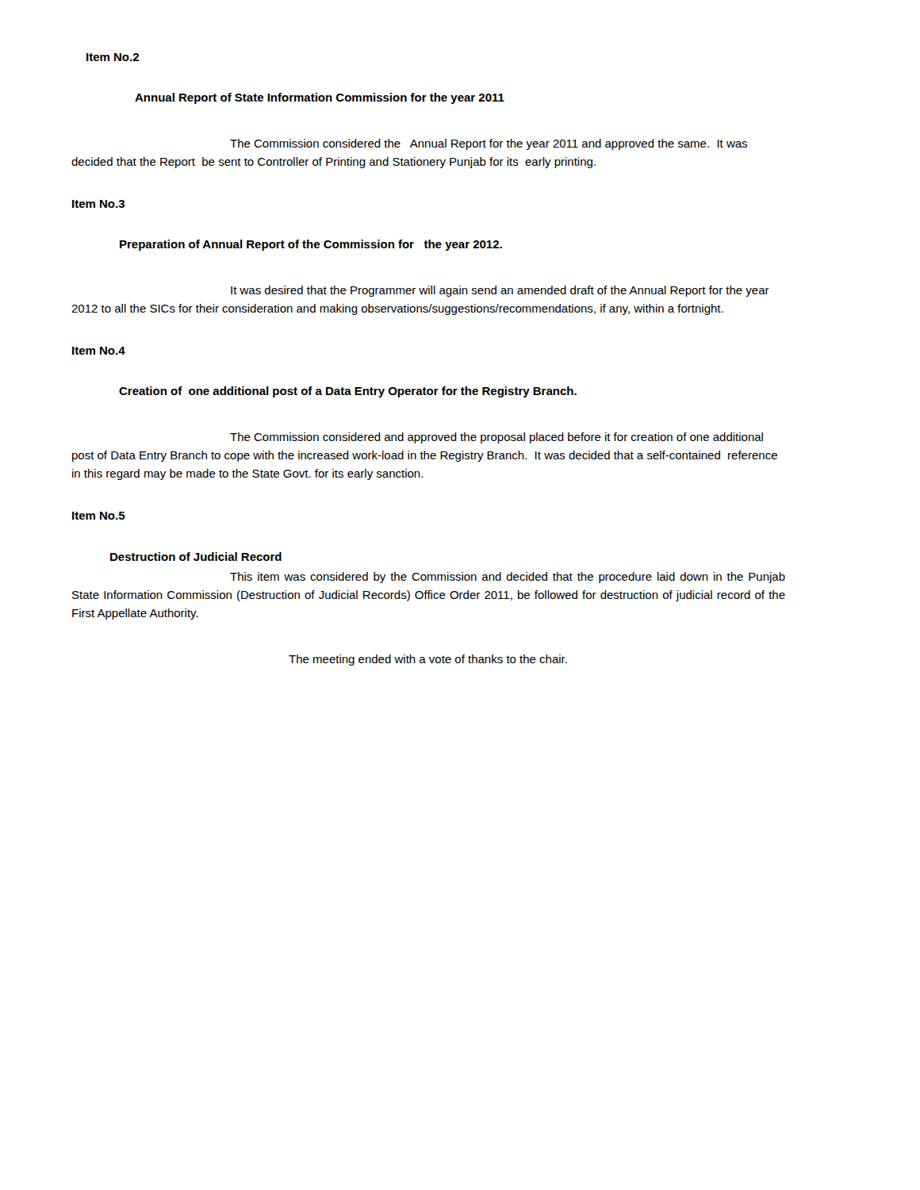Item No.2
Annual Report of State Information Commission for the year 2011
The Commission considered the Annual Report for the year 2011 and approved the same. It was decided that the Report be sent to Controller of Printing and Stationery Punjab for its early printing.
Item No.3
Preparation of Annual Report of the Commission for the year 2012.
It was desired that the Programmer will again send an amended draft of the Annual Report for the year 2012 to all the SICs for their consideration and making observations/suggestions/recommendations, if any, within a fortnight.
Item No.4
Creation of one additional post of a Data Entry Operator for the Registry Branch.
The Commission considered and approved the proposal placed before it for creation of one additional post of Data Entry Branch to cope with the increased work-load in the Registry Branch. It was decided that a self-contained reference in this regard may be made to the State Govt. for its early sanction.
Item No.5
Destruction of Judicial Record
This item was considered by the Commission and decided that the procedure laid down in the Punjab State Information Commission (Destruction of Judicial Records) Office Order 2011, be followed for destruction of judicial record of the First Appellate Authority.
The meeting ended with a vote of thanks to the chair.